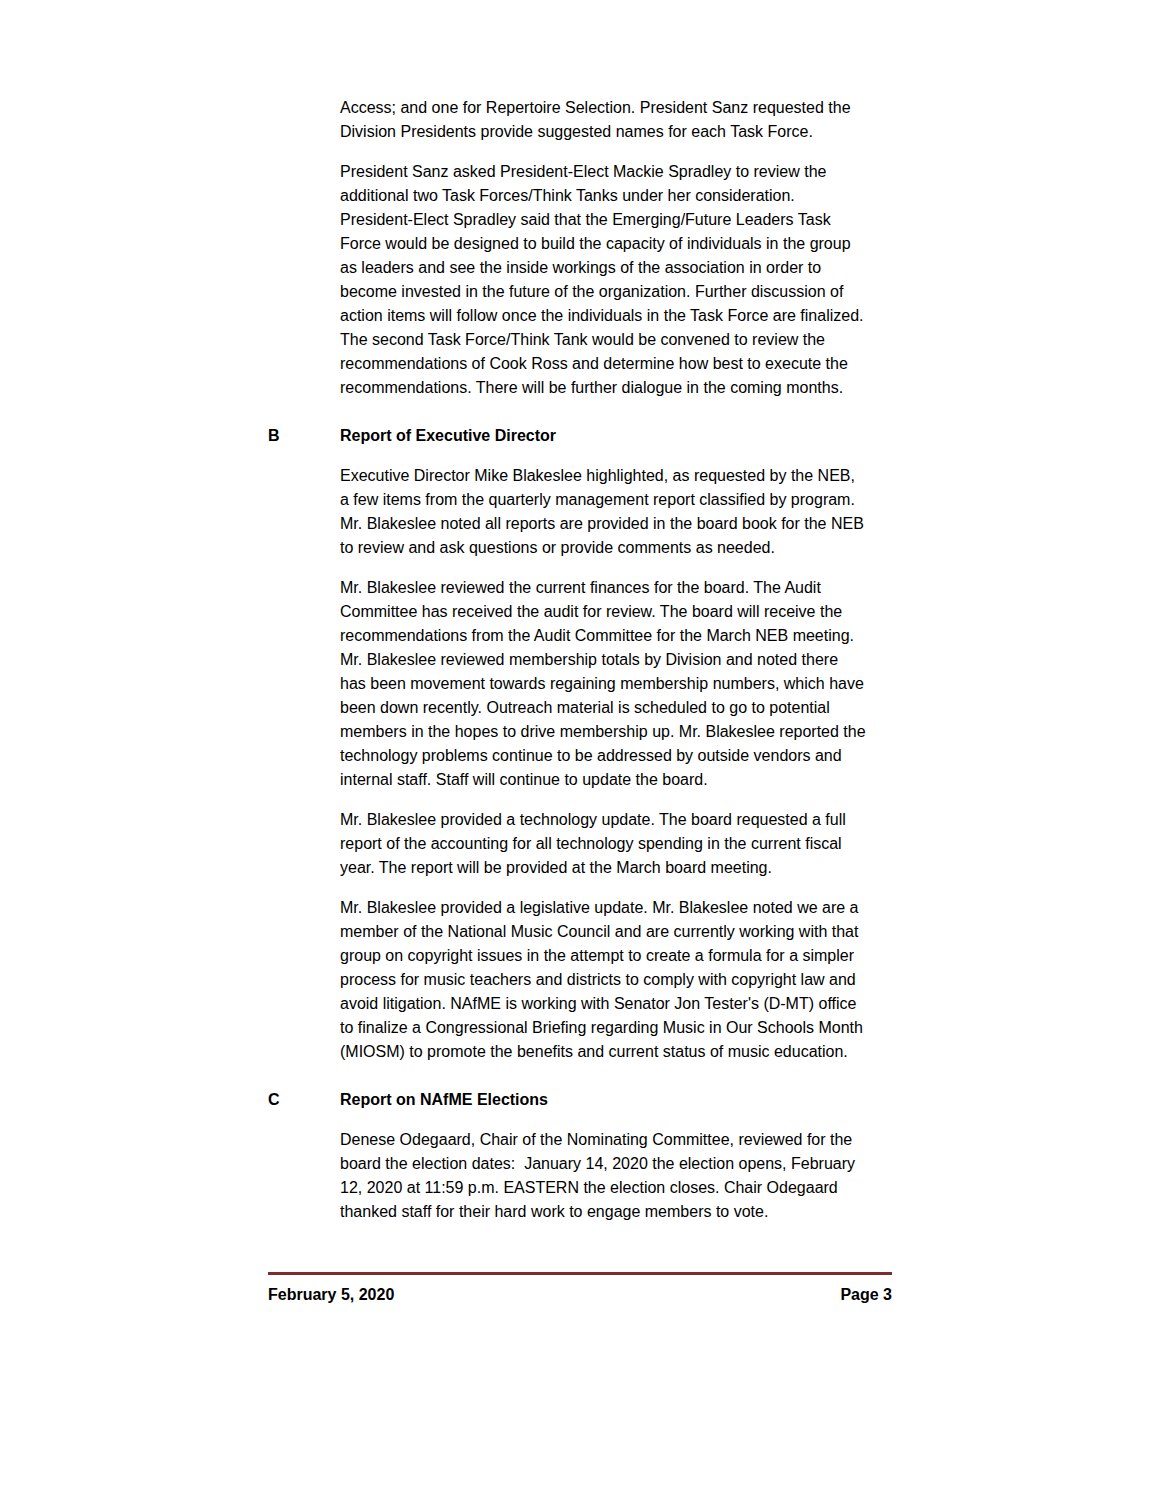Access; and one for Repertoire Selection. President Sanz requested the Division Presidents provide suggested names for each Task Force.
President Sanz asked President-Elect Mackie Spradley to review the additional two Task Forces/Think Tanks under her consideration. President-Elect Spradley said that the Emerging/Future Leaders Task Force would be designed to build the capacity of individuals in the group as leaders and see the inside workings of the association in order to become invested in the future of the organization. Further discussion of action items will follow once the individuals in the Task Force are finalized. The second Task Force/Think Tank would be convened to review the recommendations of Cook Ross and determine how best to execute the recommendations. There will be further dialogue in the coming months.
B Report of Executive Director
Executive Director Mike Blakeslee highlighted, as requested by the NEB, a few items from the quarterly management report classified by program. Mr. Blakeslee noted all reports are provided in the board book for the NEB to review and ask questions or provide comments as needed.
Mr. Blakeslee reviewed the current finances for the board. The Audit Committee has received the audit for review. The board will receive the recommendations from the Audit Committee for the March NEB meeting. Mr. Blakeslee reviewed membership totals by Division and noted there has been movement towards regaining membership numbers, which have been down recently. Outreach material is scheduled to go to potential members in the hopes to drive membership up. Mr. Blakeslee reported the technology problems continue to be addressed by outside vendors and internal staff. Staff will continue to update the board.
Mr. Blakeslee provided a technology update. The board requested a full report of the accounting for all technology spending in the current fiscal year. The report will be provided at the March board meeting.
Mr. Blakeslee provided a legislative update. Mr. Blakeslee noted we are a member of the National Music Council and are currently working with that group on copyright issues in the attempt to create a formula for a simpler process for music teachers and districts to comply with copyright law and avoid litigation. NAfME is working with Senator Jon Tester's (D-MT) office to finalize a Congressional Briefing regarding Music in Our Schools Month (MIOSM) to promote the benefits and current status of music education.
C Report on NAfME Elections
Denese Odegaard, Chair of the Nominating Committee, reviewed for the board the election dates: January 14, 2020 the election opens, February 12, 2020 at 11:59 p.m. EASTERN the election closes. Chair Odegaard thanked staff for their hard work to engage members to vote.
February 5, 2020 Page 3